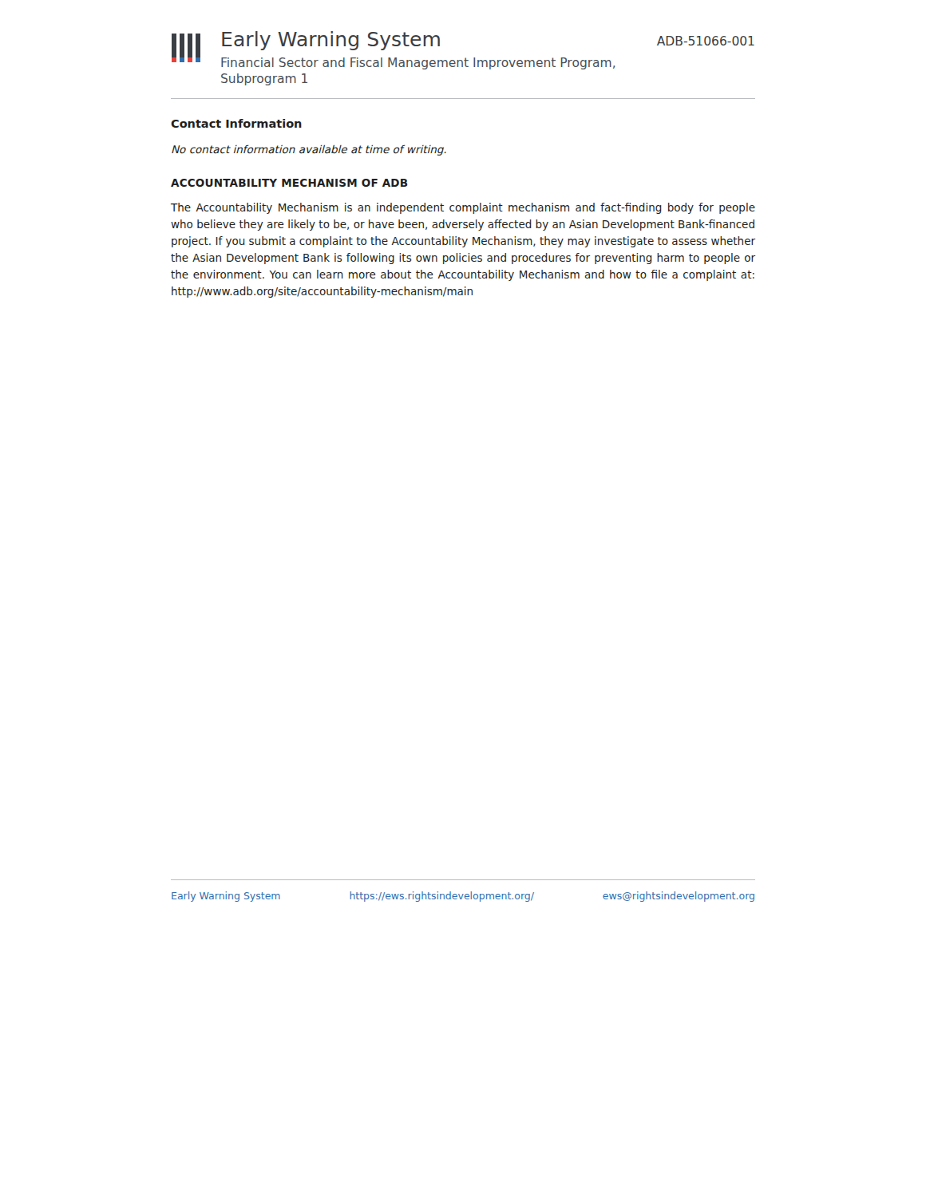Early Warning System
Financial Sector and Fiscal Management Improvement Program, Subprogram 1
ADB-51066-001
Contact Information
No contact information available at time of writing.
Accountability Mechanism of ADB
The Accountability Mechanism is an independent complaint mechanism and fact-finding body for people who believe they are likely to be, or have been, adversely affected by an Asian Development Bank-financed project. If you submit a complaint to the Accountability Mechanism, they may investigate to assess whether the Asian Development Bank is following its own policies and procedures for preventing harm to people or the environment. You can learn more about the Accountability Mechanism and how to file a complaint at: http://www.adb.org/site/accountability-mechanism/main
Early Warning System
https://ews.rightsindevelopment.org/
ews@rightsindevelopment.org